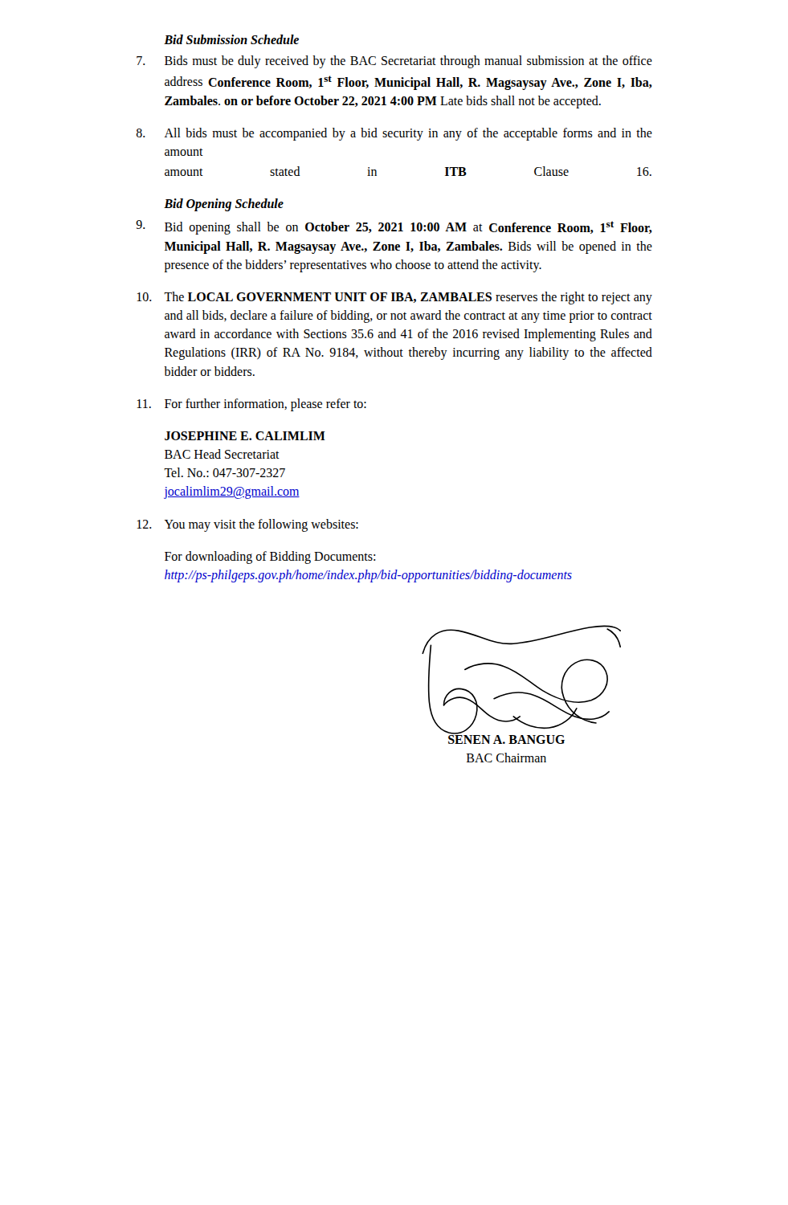Bid Submission Schedule
7. Bids must be duly received by the BAC Secretariat through manual submission at the office address Conference Room, 1st Floor, Municipal Hall, R. Magsaysay Ave., Zone I, Iba, Zambales. on or before October 22, 2021 4:00 PM Late bids shall not be accepted.
8. All bids must be accompanied by a bid security in any of the acceptable forms and in the amount amount stated in ITB Clause 16.
Bid Opening Schedule
9. Bid opening shall be on October 25, 2021 10:00 AM at Conference Room, 1st Floor, Municipal Hall, R. Magsaysay Ave., Zone I, Iba, Zambales. Bids will be opened in the presence of the bidders’ representatives who choose to attend the activity.
10. The LOCAL GOVERNMENT UNIT OF IBA, ZAMBALES reserves the right to reject any and all bids, declare a failure of bidding, or not award the contract at any time prior to contract award in accordance with Sections 35.6 and 41 of the 2016 revised Implementing Rules and Regulations (IRR) of RA No. 9184, without thereby incurring any liability to the affected bidder or bidders.
11. For further information, please refer to:
JOSEPHINE E. CALIMLIM
BAC Head Secretariat
Tel. No.: 047-307-2327
jocalimlim29@gmail.com
12. You may visit the following websites:
For downloading of Bidding Documents:
http://ps-philgeps.gov.ph/home/index.php/bid-opportunities/bidding-documents
SENEN A. BANGUG BAC Chairman